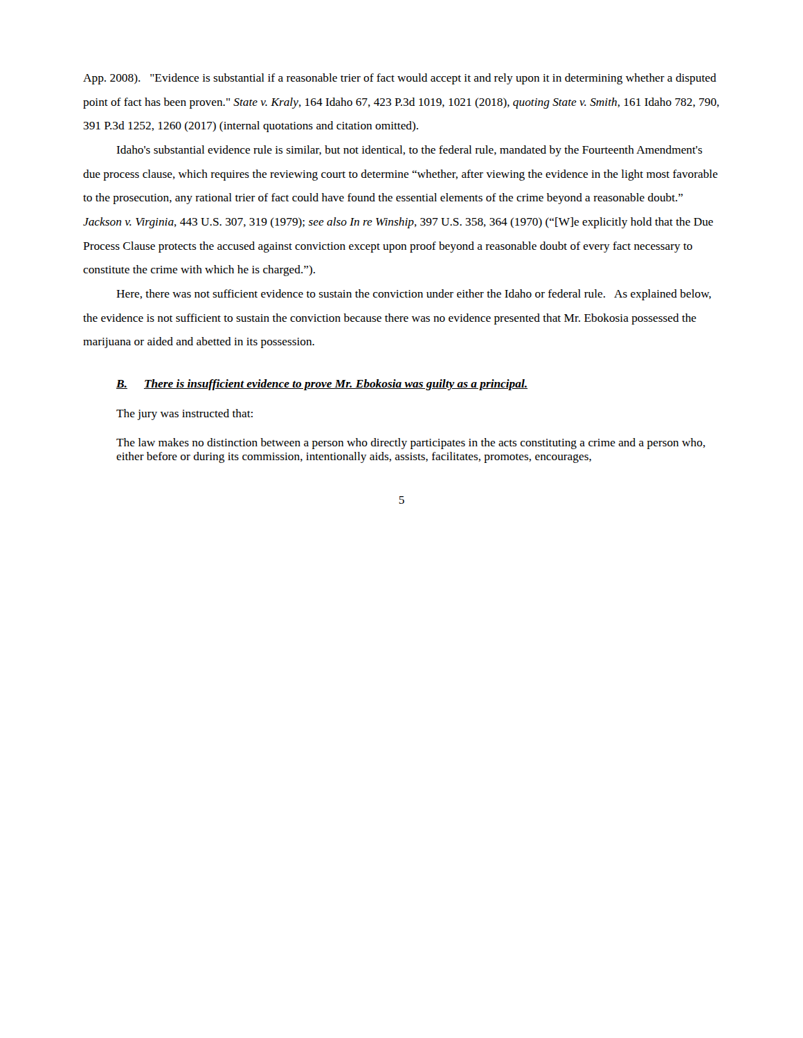App. 2008). "Evidence is substantial if a reasonable trier of fact would accept it and rely upon it in determining whether a disputed point of fact has been proven." State v. Kraly, 164 Idaho 67, 423 P.3d 1019, 1021 (2018), quoting State v. Smith, 161 Idaho 782, 790, 391 P.3d 1252, 1260 (2017) (internal quotations and citation omitted).
Idaho's substantial evidence rule is similar, but not identical, to the federal rule, mandated by the Fourteenth Amendment's due process clause, which requires the reviewing court to determine “whether, after viewing the evidence in the light most favorable to the prosecution, any rational trier of fact could have found the essential elements of the crime beyond a reasonable doubt.” Jackson v. Virginia, 443 U.S. 307, 319 (1979); see also In re Winship, 397 U.S. 358, 364 (1970) (“[W]e explicitly hold that the Due Process Clause protects the accused against conviction except upon proof beyond a reasonable doubt of every fact necessary to constitute the crime with which he is charged.”).
Here, there was not sufficient evidence to sustain the conviction under either the Idaho or federal rule. As explained below, the evidence is not sufficient to sustain the conviction because there was no evidence presented that Mr. Ebokosia possessed the marijuana or aided and abetted in its possession.
B. There is insufficient evidence to prove Mr. Ebokosia was guilty as a principal.
The jury was instructed that:
The law makes no distinction between a person who directly participates in the acts constituting a crime and a person who, either before or during its commission, intentionally aids, assists, facilitates, promotes, encourages,
5